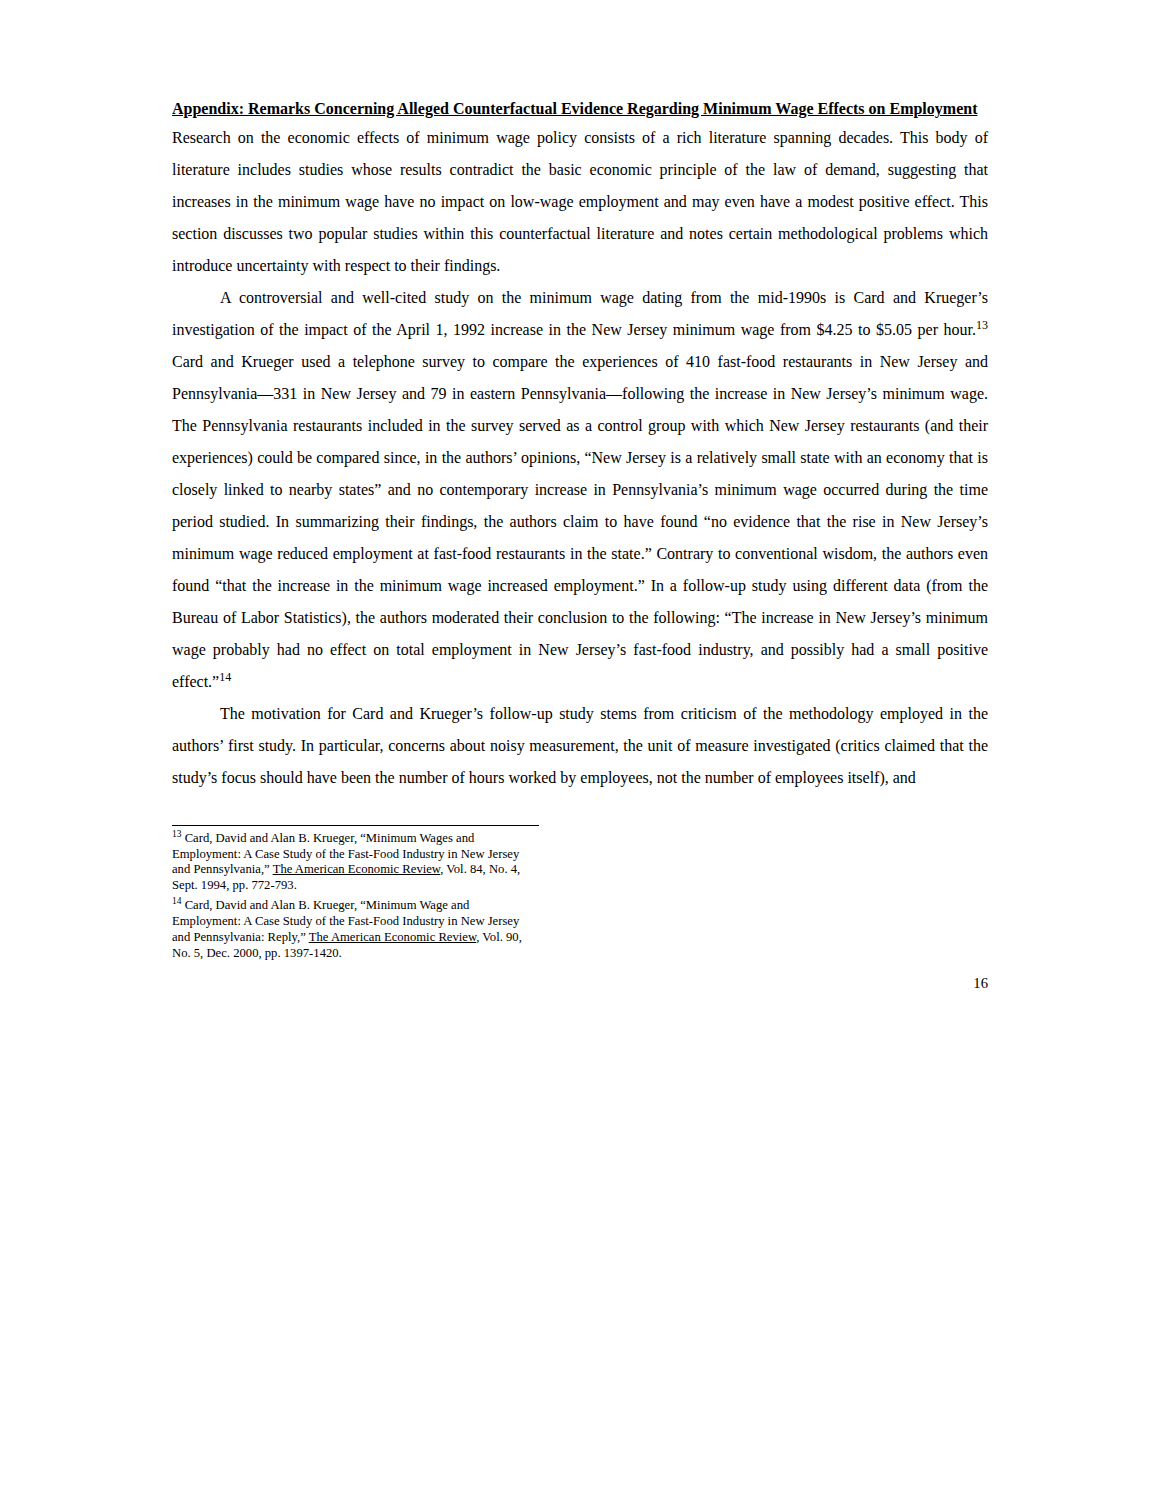Appendix: Remarks Concerning Alleged Counterfactual Evidence Regarding Minimum Wage Effects on Employment
Research on the economic effects of minimum wage policy consists of a rich literature spanning decades. This body of literature includes studies whose results contradict the basic economic principle of the law of demand, suggesting that increases in the minimum wage have no impact on low-wage employment and may even have a modest positive effect. This section discusses two popular studies within this counterfactual literature and notes certain methodological problems which introduce uncertainty with respect to their findings.
A controversial and well-cited study on the minimum wage dating from the mid-1990s is Card and Krueger’s investigation of the impact of the April 1, 1992 increase in the New Jersey minimum wage from $4.25 to $5.05 per hour.13 Card and Krueger used a telephone survey to compare the experiences of 410 fast-food restaurants in New Jersey and Pennsylvania—331 in New Jersey and 79 in eastern Pennsylvania—following the increase in New Jersey’s minimum wage. The Pennsylvania restaurants included in the survey served as a control group with which New Jersey restaurants (and their experiences) could be compared since, in the authors’ opinions, “New Jersey is a relatively small state with an economy that is closely linked to nearby states” and no contemporary increase in Pennsylvania’s minimum wage occurred during the time period studied. In summarizing their findings, the authors claim to have found “no evidence that the rise in New Jersey’s minimum wage reduced employment at fast-food restaurants in the state.” Contrary to conventional wisdom, the authors even found “that the increase in the minimum wage increased employment.” In a follow-up study using different data (from the Bureau of Labor Statistics), the authors moderated their conclusion to the following: “The increase in New Jersey’s minimum wage probably had no effect on total employment in New Jersey’s fast-food industry, and possibly had a small positive effect.”14
The motivation for Card and Krueger’s follow-up study stems from criticism of the methodology employed in the authors’ first study. In particular, concerns about noisy measurement, the unit of measure investigated (critics claimed that the study’s focus should have been the number of hours worked by employees, not the number of employees itself), and
13 Card, David and Alan B. Krueger, “Minimum Wages and Employment: A Case Study of the Fast-Food Industry in New Jersey and Pennsylvania,” The American Economic Review, Vol. 84, No. 4, Sept. 1994, pp. 772-793.
14 Card, David and Alan B. Krueger, “Minimum Wage and Employment: A Case Study of the Fast-Food Industry in New Jersey and Pennsylvania: Reply,” The American Economic Review, Vol. 90, No. 5, Dec. 2000, pp. 1397-1420.
16